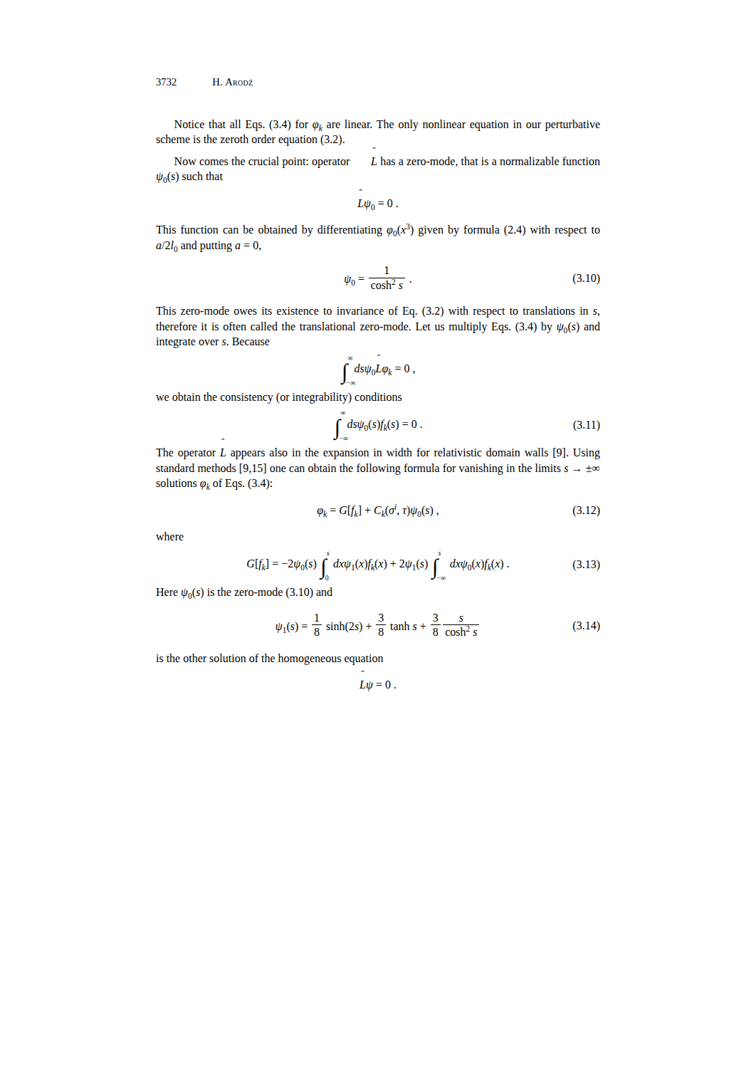3732 H. Arodź
Notice that all Eqs. (3.4) for φk are linear. The only nonlinear equation in our perturbative scheme is the zeroth order equation (3.2).
Now comes the crucial point: operator ˆL has a zero-mode, that is a normalizable function ψ0(s) such that
ˆL ψ0 = 0 .
This function can be obtained by differentiating φ0(x3) given by formula (2.4) with respect to a/2l0 and putting a = 0,
ψ0 = 1 cosh2 s . (3.10)
This zero-mode owes its existence to invariance of Eq. (3.2) with respect to translations in s, therefore it is often called the translational zero-mode. Let us multiply Eqs. (3.4) by ψ0(s) and integrate over s. Because
∫∞−∞ ds ψ0ˆL φk = 0 ,
we obtain the consistency (or integrability) conditions
∫∞−∞ ds ψ0(s)fk(s) = 0 . (3.11)
The operator ˆL appears also in the expansion in width for relativistic domain walls [9]. Using standard methods [9,15] one can obtain the following formula for vanishing in the limits s → ±∞ solutions φk of Eqs. (3.4):
φk = G[fk] + Ck(σi, τ)ψ0(s) , (3.12)
where
G[fk] = −2ψ0(s) ∫s 0 dx ψ1(x)fk(x) + 2ψ1(s) ∫s−∞ dx ψ0(x)fk(x) . (3.13)
Here ψ0(s) is the zero-mode (3.10) and
ψ1(s) = 18 sinh(2s) + 38 tanh s + 38 scosh2 s (3.14)
is the other solution of the homogeneous equation
ˆL ψ = 0 .